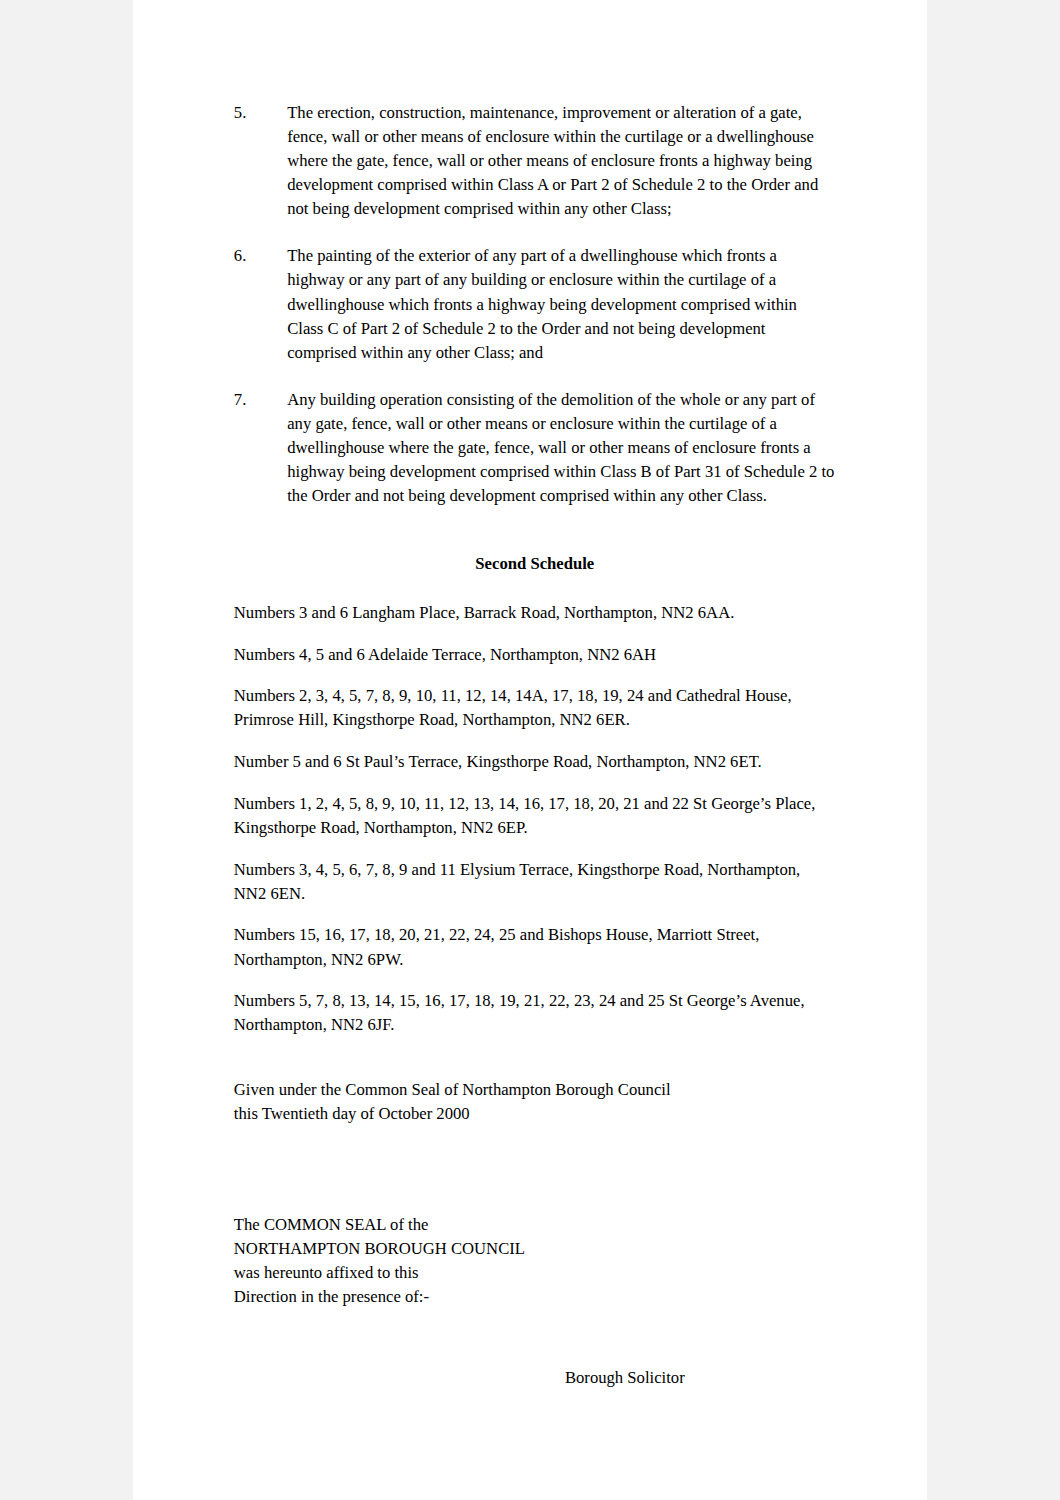5. The erection, construction, maintenance, improvement or alteration of a gate, fence, wall or other means of enclosure within the curtilage or a dwellinghouse where the gate, fence, wall or other means of enclosure fronts a highway being development comprised within Class A or Part 2 of Schedule 2 to the Order and not being development comprised within any other Class;
6. The painting of the exterior of any part of a dwellinghouse which fronts a highway or any part of any building or enclosure within the curtilage of a dwellinghouse which fronts a highway being development comprised within Class C of Part 2 of Schedule 2 to the Order and not being development comprised within any other Class; and
7. Any building operation consisting of the demolition of the whole or any part of any gate, fence, wall or other means or enclosure within the curtilage of a dwellinghouse where the gate, fence, wall or other means of enclosure fronts a highway being development comprised within Class B of Part 31 of Schedule 2 to the Order and not being development comprised within any other Class.
Second Schedule
Numbers 3 and 6 Langham Place, Barrack Road, Northampton, NN2 6AA.
Numbers 4, 5 and 6 Adelaide Terrace, Northampton, NN2 6AH
Numbers 2, 3, 4, 5, 7, 8, 9, 10, 11, 12, 14, 14A, 17, 18, 19, 24 and Cathedral House, Primrose Hill, Kingsthorpe Road, Northampton, NN2 6ER.
Number 5 and 6 St Paul’s Terrace, Kingsthorpe Road, Northampton, NN2 6ET.
Numbers 1, 2, 4, 5, 8, 9, 10, 11, 12, 13, 14, 16, 17, 18, 20, 21 and 22 St George’s Place, Kingsthorpe Road, Northampton, NN2 6EP.
Numbers 3, 4, 5, 6, 7, 8, 9 and 11 Elysium Terrace, Kingsthorpe Road, Northampton, NN2 6EN.
Numbers 15, 16, 17, 18, 20, 21, 22, 24, 25 and Bishops House, Marriott Street, Northampton, NN2 6PW.
Numbers 5, 7, 8, 13, 14, 15, 16, 17, 18, 19, 21, 22, 23, 24 and 25 St George’s Avenue, Northampton, NN2 6JF.
Given under the Common Seal of Northampton Borough Council
this Twentieth day of October 2000
The COMMON SEAL of the
NORTHAMPTON BOROUGH COUNCIL
was hereunto affixed to this
Direction in the presence of:-
Borough Solicitor